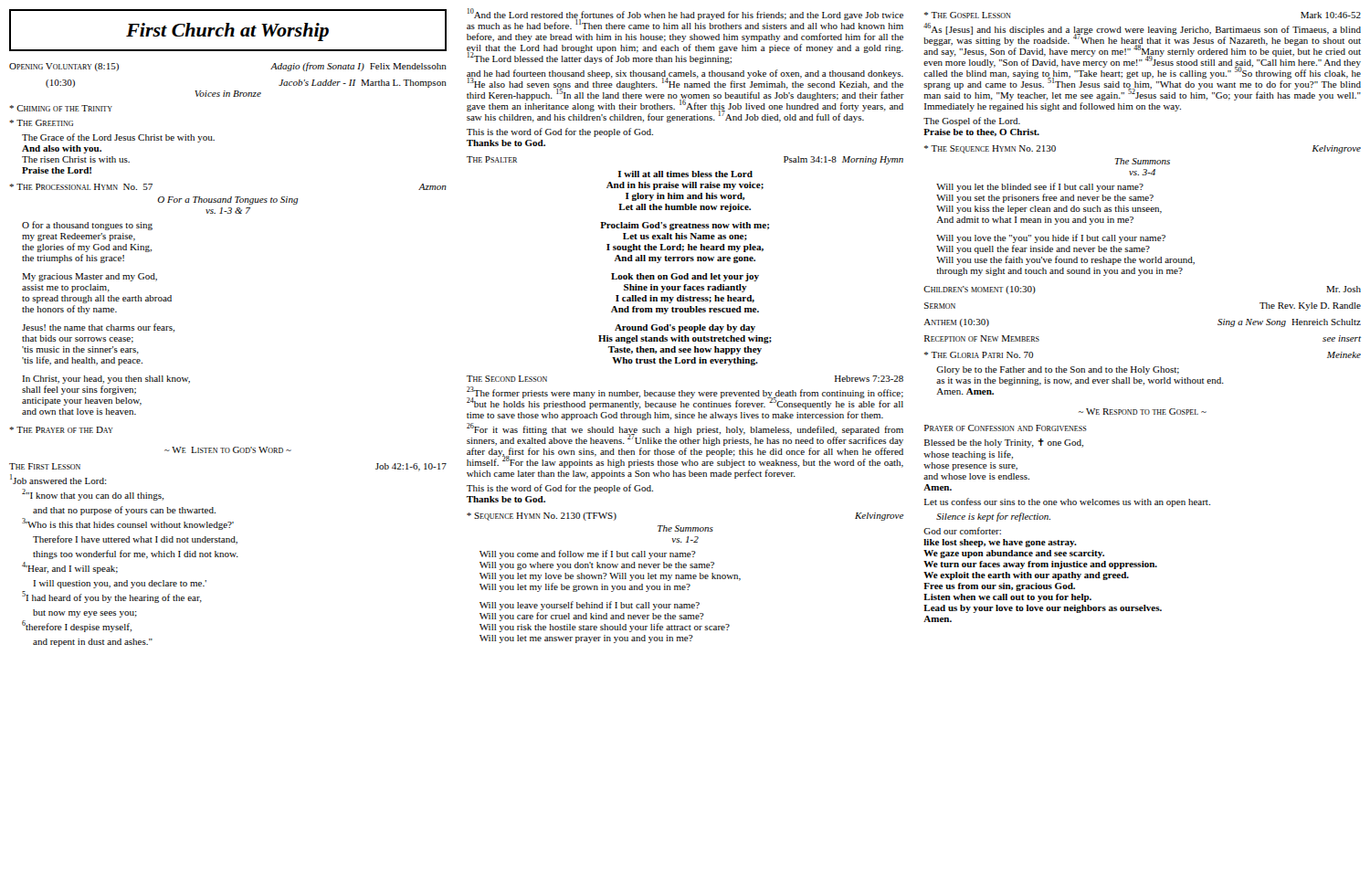First Church at Worship
Opening Voluntary (8:15) Adagio (from Sonata I) Felix Mendelssohn
(10:30) Jacob's Ladder - II Martha L. Thompson
Voices in Bronze
* Chiming of the Trinity
* The Greeting
The Grace of the Lord Jesus Christ be with you.
And also with you.
The risen Christ is with us.
Praise the Lord!
* The Processional Hymn No. 57 Azmon
O For a Thousand Tongues to Sing
vs. 1-3 & 7
O for a thousand tongues to sing
my great Redeemer's praise,
the glories of my God and King,
the triumphs of his grace!
My gracious Master and my God,
assist me to proclaim,
to spread through all the earth abroad
the honors of thy name.
Jesus! the name that charms our fears,
that bids our sorrows cease;
'tis music in the sinner's ears,
'tis life, and health, and peace.
In Christ, your head, you then shall know,
shall feel your sins forgiven;
anticipate your heaven below,
and own that love is heaven.
* The Prayer of the Day
~ We Listen to God's Word ~
The First Lesson Job 42:1-6, 10-17
1Job answered the Lord:
2"I know that you can do all things,
and that no purpose of yours can be thwarted.
3'Who is this that hides counsel without knowledge?'
Therefore I have uttered what I did not understand,
things too wonderful for me, which I did not know.
4'Hear, and I will speak;
I will question you, and you declare to me.'
5I had heard of you by the hearing of the ear,
but now my eye sees you;
6therefore I despise myself,
and repent in dust and ashes."
10And the Lord restored the fortunes of Job when he had prayed for his friends; and the Lord gave Job twice as much as he had before. 11Then there came to him all his brothers and sisters and all who had known him before, and they ate bread with him in his house; they showed him sympathy and comforted him for all the evil that the Lord had brought upon him; and each of them gave him a piece of money and a gold ring. 12The Lord blessed the latter days of Job more than his beginning;
and he had fourteen thousand sheep, six thousand camels, a thousand yoke of oxen, and a thousand donkeys. 13He also had seven sons and three daughters. 14He named the first Jemimah, the second Keziah, and the third Keren-happuch. 15In all the land there were no women so beautiful as Job's daughters; and their father gave them an inheritance along with their brothers. 16After this Job lived one hundred and forty years, and saw his children, and his children's children, four generations. 17And Job died, old and full of days.
This is the word of God for the people of God.
Thanks be to God.
The Psalter Psalm 34:1-8 Morning Hymn
I will at all times bless the Lord
And in his praise will raise my voice;
I glory in him and his word,
Let all the humble now rejoice.
Proclaim God's greatness now with me;
Let us exalt his Name as one;
I sought the Lord; he heard my plea,
And all my terrors now are gone.
Look then on God and let your joy
Shine in your faces radiantly
I called in my distress; he heard,
And from my troubles rescued me.
Around God's people day by day
His angel stands with outstretched wing;
Taste, then, and see how happy they
Who trust the Lord in everything.
The Second Lesson Hebrews 7:23-28
23The former priests were many in number, because they were prevented by death from continuing in office; 24but he holds his priesthood permanently, because he continues forever. 25Consequently he is able for all time to save those who approach God through him, since he always lives to make intercession for them.
26For it was fitting that we should have such a high priest, holy, blameless, undefiled, separated from sinners, and exalted above the heavens. 27Unlike the other high priests, he has no need to offer sacrifices day after day, first for his own sins, and then for those of the people; this he did once for all when he offered himself. 28For the law appoints as high priests those who are subject to weakness, but the word of the oath, which came later than the law, appoints a Son who has been made perfect forever.
This is the word of God for the people of God.
Thanks be to God.
* Sequence Hymn No. 2130 (TFWS) Kelvingrove
The Summons
vs. 1-2
Will you come and follow me if I but call your name?
Will you go where you don't know and never be the same?
Will you let my love be shown? Will you let my name be known,
Will you let my life be grown in you and you in me?
Will you leave yourself behind if I but call your name?
Will you care for cruel and kind and never be the same?
Will you risk the hostile stare should your life attract or scare?
Will you let me answer prayer in you and you in me?
* The Gospel Lesson Mark 10:46-52
46As [Jesus] and his disciples and a large crowd were leaving Jericho, Bartimaeus son of Timaeus, a blind beggar, was sitting by the roadside. 47When he heard that it was Jesus of Nazareth, he began to shout out and say, "Jesus, Son of David, have mercy on me!" 48Many sternly ordered him to be quiet, but he cried out even more loudly, "Son of David, have mercy on me!" 49Jesus stood still and said, "Call him here." And they called the blind man, saying to him, "Take heart; get up, he is calling you." 50So throwing off his cloak, he sprang up and came to Jesus. 51Then Jesus said to him, "What do you want me to do for you?" The blind man said to him, "My teacher, let me see again." 52Jesus said to him, "Go; your faith has made you well." Immediately he regained his sight and followed him on the way.
The Gospel of the Lord.
Praise be to thee, O Christ.
* The Sequence Hymn No. 2130 Kelvingrove
The Summons
vs. 3-4
Will you let the blinded see if I but call your name?
Will you set the prisoners free and never be the same?
Will you kiss the leper clean and do such as this unseen,
And admit to what I mean in you and you in me?
Will you love the "you" you hide if I but call your name?
Will you quell the fear inside and never be the same?
Will you use the faith you've found to reshape the world around,
through my sight and touch and sound in you and you in me?
Children's moment (10:30) Mr. Josh
Sermon The Rev. Kyle D. Randle
Anthem (10:30) Sing a New Song Henreich Schultz
Reception of New Members see insert
* The Gloria Patri No. 70 Meineke
Glory be to the Father and to the Son and to the Holy Ghost;
as it was in the beginning, is now, and ever shall be, world without end.
Amen. Amen.
~ We Respond to the Gospel ~
Prayer of Confession and Forgiveness
Blessed be the holy Trinity, ✝ one God,
whose teaching is life,
whose presence is sure,
and whose love is endless.
Amen.
Let us confess our sins to the one who welcomes us with an open heart.
Silence is kept for reflection.
God our comforter:
like lost sheep, we have gone astray.
We gaze upon abundance and see scarcity.
We turn our faces away from injustice and oppression.
We exploit the earth with our apathy and greed.
Free us from our sin, gracious God.
Listen when we call out to you for help.
Lead us by your love to love our neighbors as ourselves.
Amen.